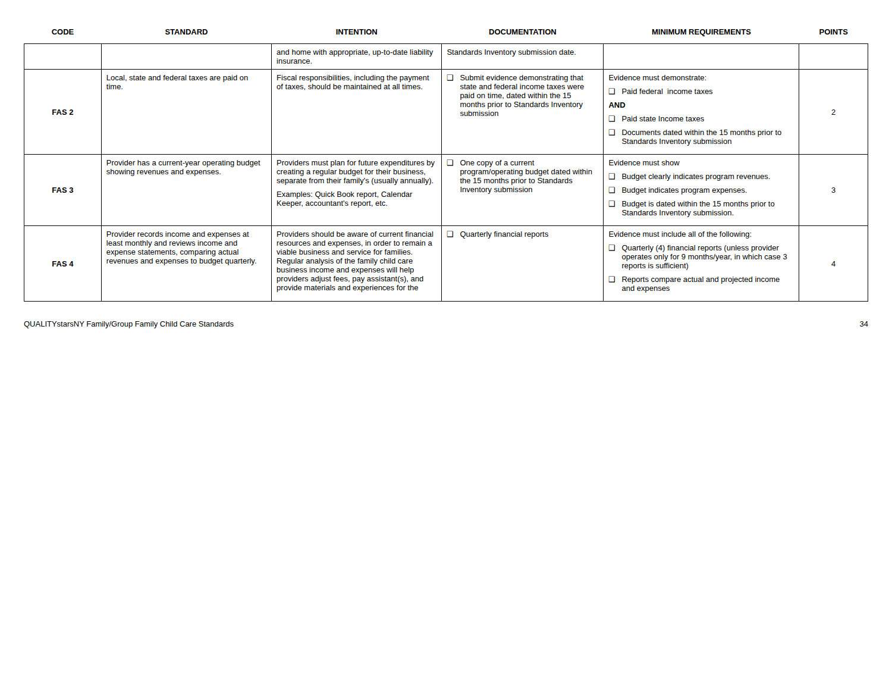| CODE | STANDARD | INTENTION | DOCUMENTATION | MINIMUM REQUIREMENTS | POINTS |
| --- | --- | --- | --- | --- | --- |
| | | and home with appropriate, up-to-date liability insurance. | Standards Inventory submission date. | | |
| FAS 2 | Local, state and federal taxes are paid on time. | Fiscal responsibilities, including the payment of taxes, should be maintained at all times. | Submit evidence demonstrating that state and federal income taxes were paid on time, dated within the 15 months prior to Standards Inventory submission | Evidence must demonstrate: Paid federal income taxes AND Paid state Income taxes Documents dated within the 15 months prior to Standards Inventory submission | 2 |
| FAS 3 | Provider has a current-year operating budget showing revenues and expenses. | Providers must plan for future expenditures by creating a regular budget for their business, separate from their family's (usually annually). Examples: Quick Book report, Calendar Keeper, accountant's report, etc. | One copy of a current program/operating budget dated within the 15 months prior to Standards Inventory submission | Evidence must show Budget clearly indicates program revenues. Budget indicates program expenses. Budget is dated within the 15 months prior to Standards Inventory submission. | 3 |
| FAS 4 | Provider records income and expenses at least monthly and reviews income and expense statements, comparing actual revenues and expenses to budget quarterly. | Providers should be aware of current financial resources and expenses, in order to remain a viable business and service for families. Regular analysis of the family child care business income and expenses will help providers adjust fees, pay assistant(s), and provide materials and experiences for the | Quarterly financial reports | Evidence must include all of the following: Quarterly (4) financial reports (unless provider operates only for 9 months/year, in which case 3 reports is sufficient) Reports compare actual and projected income and expenses | 4 |
QUALITYstarsNY Family/Group Family Child Care Standards 34